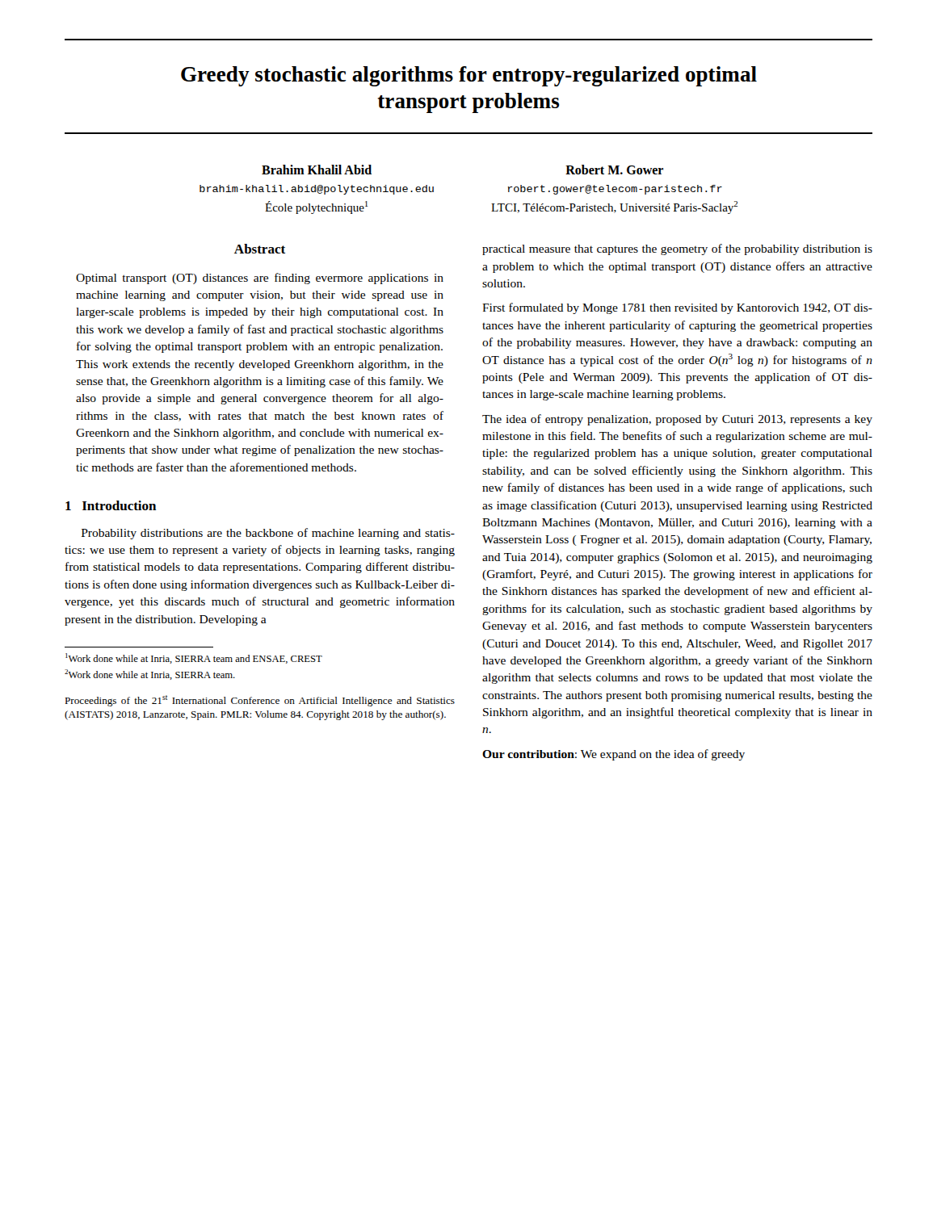Greedy stochastic algorithms for entropy-regularized optimal
transport problems
Brahim Khalil Abid
brahim-khalil.abid@polytechnique.edu
École polytechnique1
Robert M. Gower
robert.gower@telecom-paristech.fr
LTCI, Télécom-Paristech, Université Paris-Saclay2
Abstract
Optimal transport (OT) distances are finding evermore applications in machine learning and computer vision, but their wide spread use in larger-scale problems is impeded by their high computational cost. In this work we develop a family of fast and practical stochastic algorithms for solving the optimal transport problem with an entropic penalization. This work extends the recently developed Greenkhorn algorithm, in the sense that, the Greenkhorn algorithm is a limiting case of this family. We also provide a simple and general convergence theorem for all algorithms in the class, with rates that match the best known rates of Greenkorn and the Sinkhorn algorithm, and conclude with numerical experiments that show under what regime of penalization the new stochastic methods are faster than the aforementioned methods.
1 Introduction
Probability distributions are the backbone of machine learning and statistics: we use them to represent a variety of objects in learning tasks, ranging from statistical models to data representations. Comparing different distributions is often done using information divergences such as Kullback-Leiber divergence, yet this discards much of structural and geometric information present in the distribution. Developing a
1Work done while at Inria, SIERRA team and ENSAE, CREST
2Work done while at Inria, SIERRA team.
Proceedings of the 21st International Conference on Artificial Intelligence and Statistics (AISTATS) 2018, Lanzarote, Spain. PMLR: Volume 84. Copyright 2018 by the author(s).
practical measure that captures the geometry of the probability distribution is a problem to which the optimal transport (OT) distance offers an attractive solution.
First formulated by Monge 1781 then revisited by Kantorovich 1942, OT distances have the inherent particularity of capturing the geometrical properties of the probability measures. However, they have a drawback: computing an OT distance has a typical cost of the order O(n3 log n) for histograms of n points (Pele and Werman 2009). This prevents the application of OT distances in large-scale machine learning problems.
The idea of entropy penalization, proposed by Cuturi 2013, represents a key milestone in this field. The benefits of such a regularization scheme are multiple: the regularized problem has a unique solution, greater computational stability, and can be solved efficiently using the Sinkhorn algorithm. This new family of distances has been used in a wide range of applications, such as image classification (Cuturi 2013), unsupervised learning using Restricted Boltzmann Machines (Montavon, Müller, and Cuturi 2016), learning with a Wasserstein Loss ( Frogner et al. 2015), domain adaptation (Courty, Flamary, and Tuia 2014), computer graphics (Solomon et al. 2015), and neuroimaging (Gramfort, Peyré, and Cuturi 2015). The growing interest in applications for the Sinkhorn distances has sparked the development of new and efficient algorithms for its calculation, such as stochastic gradient based algorithms by Genevay et al. 2016, and fast methods to compute Wasserstein barycenters (Cuturi and Doucet 2014). To this end, Altschuler, Weed, and Rigollet 2017 have developed the Greenkhorn algorithm, a greedy variant of the Sinkhorn algorithm that selects columns and rows to be updated that most violate the constraints. The authors present both promising numerical results, besting the Sinkhorn algorithm, and an insightful theoretical complexity that is linear in n.
Our contribution: We expand on the idea of greedy